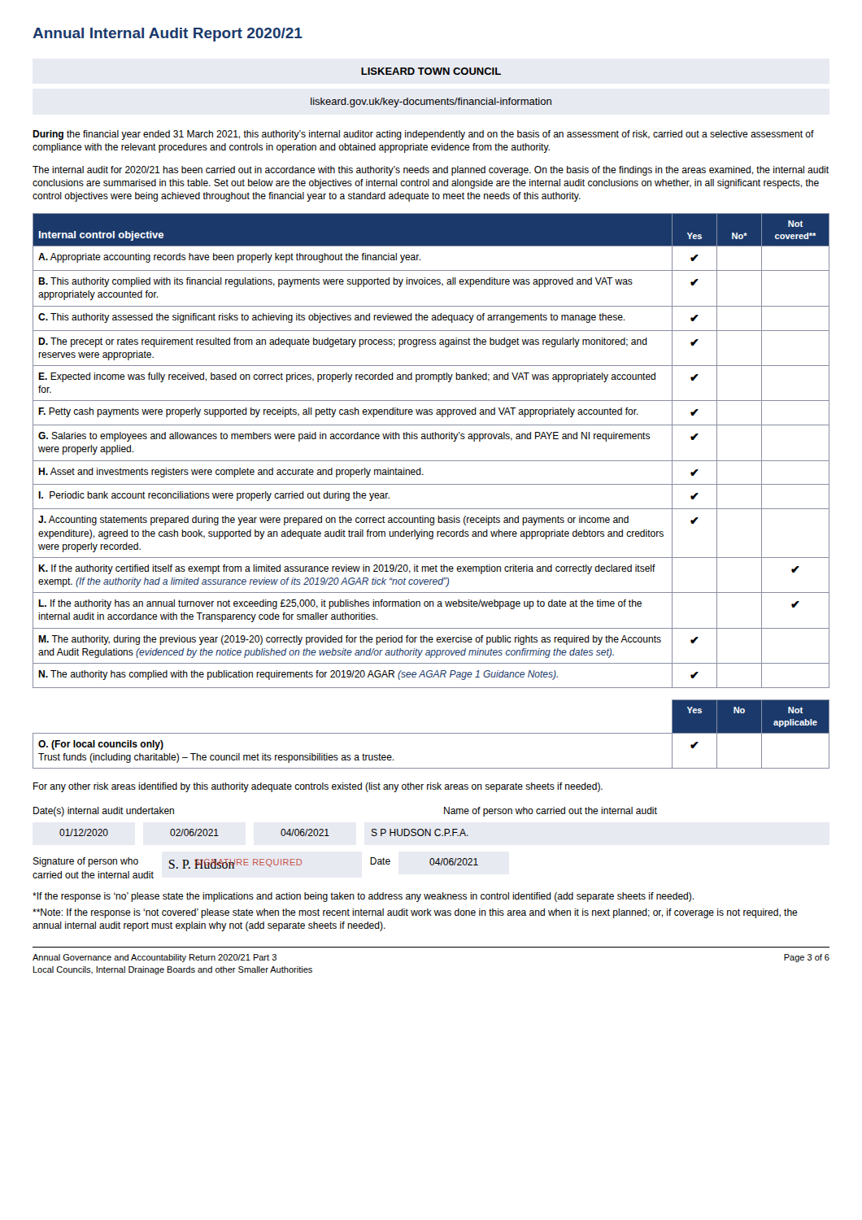Annual Internal Audit Report 2020/21
LISKEARD TOWN COUNCIL
liskeard.gov.uk/key-documents/financial-information
During the financial year ended 31 March 2021, this authority’s internal auditor acting independently and on the basis of an assessment of risk, carried out a selective assessment of compliance with the relevant procedures and controls in operation and obtained appropriate evidence from the authority.
The internal audit for 2020/21 has been carried out in accordance with this authority’s needs and planned coverage. On the basis of the findings in the areas examined, the internal audit conclusions are summarised in this table. Set out below are the objectives of internal control and alongside are the internal audit conclusions on whether, in all significant respects, the control objectives were being achieved throughout the financial year to a standard adequate to meet the needs of this authority.
| Internal control objective | Yes | No* | Not covered** |
| --- | --- | --- | --- |
| A. Appropriate accounting records have been properly kept throughout the financial year. | ✔ | | |
| B. This authority complied with its financial regulations, payments were supported by invoices, all expenditure was approved and VAT was appropriately accounted for. | ✔ | | |
| C. This authority assessed the significant risks to achieving its objectives and reviewed the adequacy of arrangements to manage these. | ✔ | | |
| D. The precept or rates requirement resulted from an adequate budgetary process; progress against the budget was regularly monitored; and reserves were appropriate. | ✔ | | |
| E. Expected income was fully received, based on correct prices, properly recorded and promptly banked; and VAT was appropriately accounted for. | ✔ | | |
| F. Petty cash payments were properly supported by receipts, all petty cash expenditure was approved and VAT appropriately accounted for. | ✔ | | |
| G. Salaries to employees and allowances to members were paid in accordance with this authority’s approvals, and PAYE and NI requirements were properly applied. | ✔ | | |
| H. Asset and investments registers were complete and accurate and properly maintained. | ✔ | | |
| I. Periodic bank account reconciliations were properly carried out during the year. | ✔ | | |
| J. Accounting statements prepared during the year were prepared on the correct accounting basis (receipts and payments or income and expenditure), agreed to the cash book, supported by an adequate audit trail from underlying records and where appropriate debtors and creditors were properly recorded. | ✔ | | |
| K. If the authority certified itself as exempt from a limited assurance review in 2019/20, it met the exemption criteria and correctly declared itself exempt. (If the authority had a limited assurance review of its 2019/20 AGAR tick “not covered”) | | | ✔ |
| L. If the authority has an annual turnover not exceeding £25,000, it publishes information on a website/webpage up to date at the time of the internal audit in accordance with the Transparency code for smaller authorities. | | | ✔ |
| M. The authority, during the previous year (2019-20) correctly provided for the period for the exercise of public rights as required by the Accounts and Audit Regulations (evidenced by the notice published on the website and/or authority approved minutes confirming the dates set). | ✔ | | |
| N. The authority has complied with the publication requirements for 2019/20 AGAR (see AGAR Page 1 Guidance Notes). | ✔ | | |
| | Yes | No | Not applicable |
| O. (For local councils only) Trust funds (including charitable) – The council met its responsibilities as a trustee. | ✔ | | |
For any other risk areas identified by this authority adequate controls existed (list any other risk areas on separate sheets if needed).
Date(s) internal audit undertaken
Name of person who carried out the internal audit
01/12/2020
02/06/2021
04/06/2021
S P HUDSON C.P.F.A.
Signature of person who
carried out the internal audit
S. P. Hudson SIGNATURE REQUIRED
Date
04/06/2021
*If the response is ‘no’ please state the implications and action being taken to address any weakness in control identified (add separate sheets if needed).
**Note: If the response is ‘not covered’ please state when the most recent internal audit work was done in this area and when it is next planned; or, if coverage is not required, the annual internal audit report must explain why not (add separate sheets if needed).
Annual Governance and Accountability Return 2020/21 Part 3
Local Councils, Internal Drainage Boards and other Smaller Authorities
Page 3 of 6